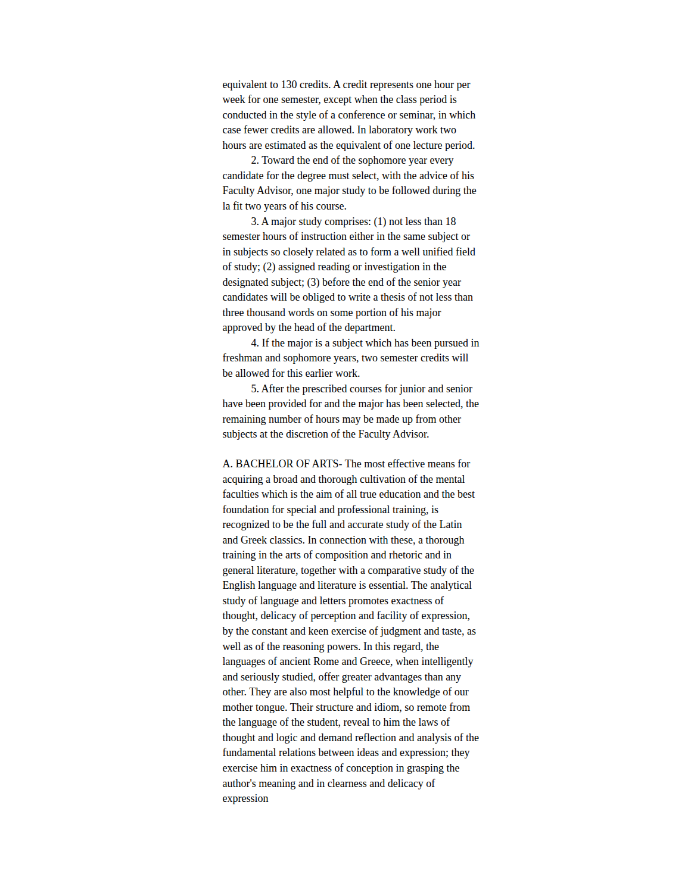equivalent to 130 credits. A credit represents one hour per week for one semester, except when the class period is conducted in the style of a conference or seminar, in which case fewer credits are allowed. In laboratory work two hours are estimated as the equivalent of one lecture period.
2. Toward the end of the sophomore year every candidate for the degree must select, with the advice of his Faculty Advisor, one major study to be followed during the la fit two years of his course.
3. A major study comprises: (1) not less than 18 semester hours of instruction either in the same subject or in subjects so closely related as to form a well unified field of study; (2) assigned reading or investigation in the designated subject; (3) before the end of the senior year candidates will be obliged to write a thesis of not less than three thousand words on some portion of his major approved by the head of the department.
4. If the major is a subject which has been pursued in freshman and sophomore years, two semester credits will be allowed for this earlier work.
5. After the prescribed courses for junior and senior have been provided for and the major has been selected, the remaining number of hours may be made up from other subjects at the discretion of the Faculty Advisor.
A. BACHELOR OF ARTS- The most effective means for acquiring a broad and thorough cultivation of the mental faculties which is the aim of all true education and the best foundation for special and professional training, is recognized to be the full and accurate study of the Latin and Greek classics. In connection with these, a thorough training in the arts of composition and rhetoric and in general literature, together with a comparative study of the English language and literature is essential. The analytical study of language and letters promotes exactness of thought, delicacy of perception and facility of expression, by the constant and keen exercise of judgment and taste, as well as of the reasoning powers. In this regard, the languages of ancient Rome and Greece, when intelligently and seriously studied, offer greater advantages than any other. They are also most helpful to the knowledge of our mother tongue. Their structure and idiom, so remote from the language of the student, reveal to him the laws of thought and logic and demand reflection and analysis of the fundamental relations between ideas and expression; they exercise him in exactness of conception in grasping the author's meaning and in clearness and delicacy of expression